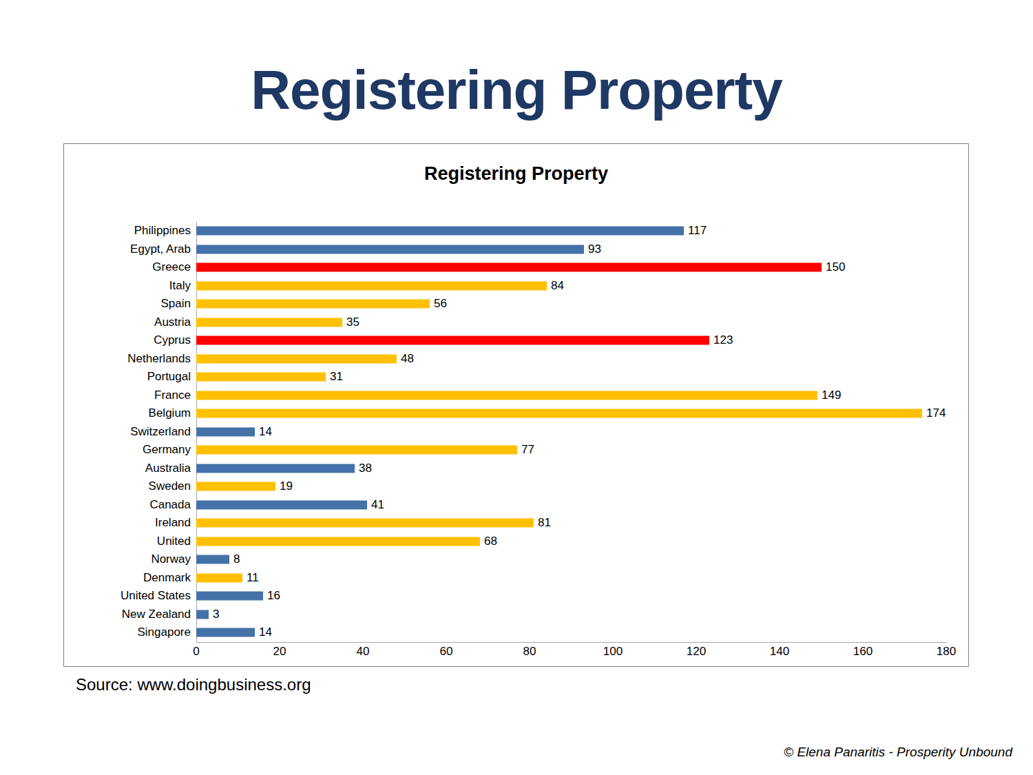Registering Property
Registering Property
Philippines
117
Egypt, Arab
93
Greece
150
Italy
84
Spain
56
Austria
35
Cyprus
123
Netherlands
48
Portugal
31
France
149
Belgium
174
Switzerland
14
Germany
77
Australia
38
Sweden
19
Canada
41
Ireland
81
United
68
Norway
8
Denmark
11
United States
16
New Zealand
3
Singapore
14
0 20 40 60 80 100 120 140 160 180
Source: www.doingbusiness.org
© Elena Panaritis - Prosperity Unbound